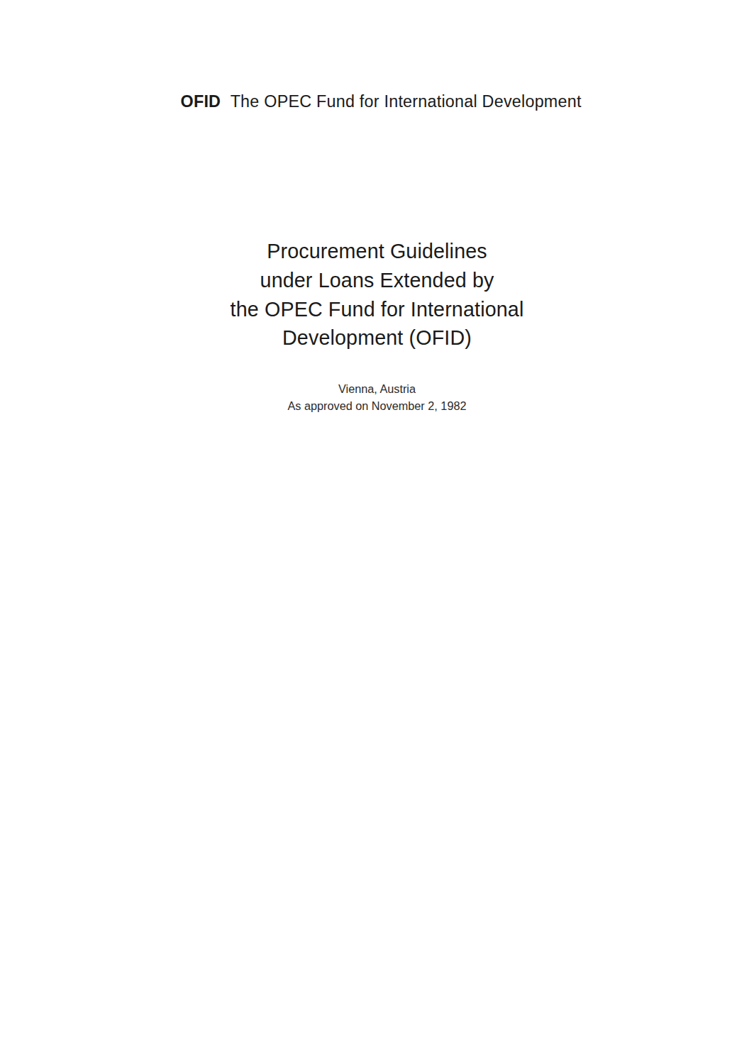OFID The OPEC Fund for International Development
Procurement Guidelines
under Loans Extended by
the OPEC Fund for International
Development (OFID)
Vienna, Austria
As approved on November 2, 1982